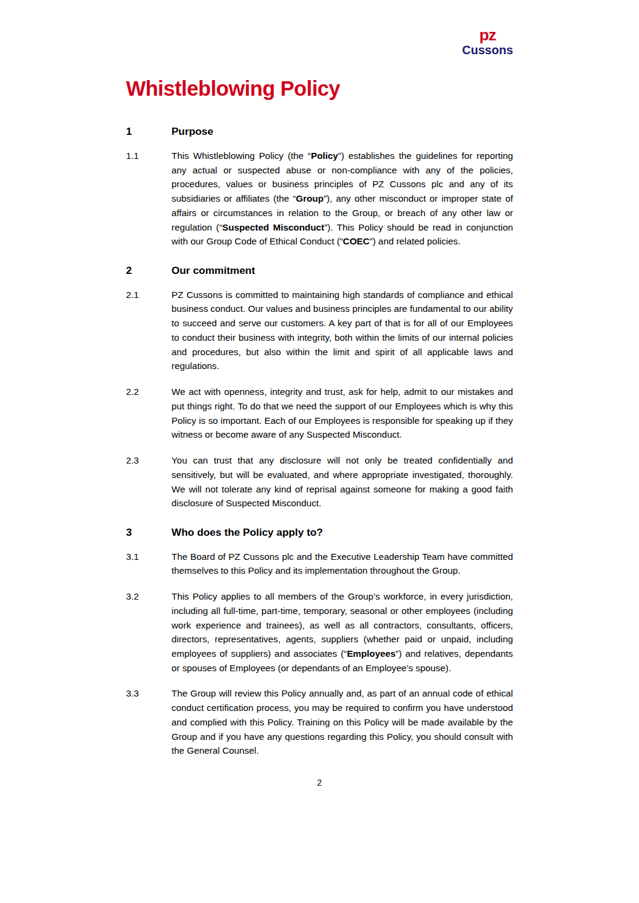pz Cussons
Whistleblowing Policy
1 Purpose
1.1 This Whistleblowing Policy (the “Policy”) establishes the guidelines for reporting any actual or suspected abuse or non-compliance with any of the policies, procedures, values or business principles of PZ Cussons plc and any of its subsidiaries or affiliates (the “Group”), any other misconduct or improper state of affairs or circumstances in relation to the Group, or breach of any other law or regulation (“Suspected Misconduct”). This Policy should be read in conjunction with our Group Code of Ethical Conduct (“COEC”) and related policies.
2 Our commitment
2.1 PZ Cussons is committed to maintaining high standards of compliance and ethical business conduct. Our values and business principles are fundamental to our ability to succeed and serve our customers. A key part of that is for all of our Employees to conduct their business with integrity, both within the limits of our internal policies and procedures, but also within the limit and spirit of all applicable laws and regulations.
2.2 We act with openness, integrity and trust, ask for help, admit to our mistakes and put things right. To do that we need the support of our Employees which is why this Policy is so important. Each of our Employees is responsible for speaking up if they witness or become aware of any Suspected Misconduct.
2.3 You can trust that any disclosure will not only be treated confidentially and sensitively, but will be evaluated, and where appropriate investigated, thoroughly. We will not tolerate any kind of reprisal against someone for making a good faith disclosure of Suspected Misconduct.
3 Who does the Policy apply to?
3.1 The Board of PZ Cussons plc and the Executive Leadership Team have committed themselves to this Policy and its implementation throughout the Group.
3.2 This Policy applies to all members of the Group’s workforce, in every jurisdiction, including all full-time, part-time, temporary, seasonal or other employees (including work experience and trainees), as well as all contractors, consultants, officers, directors, representatives, agents, suppliers (whether paid or unpaid, including employees of suppliers) and associates (“Employees”) and relatives, dependants or spouses of Employees (or dependants of an Employee’s spouse).
3.3 The Group will review this Policy annually and, as part of an annual code of ethical conduct certification process, you may be required to confirm you have understood and complied with this Policy. Training on this Policy will be made available by the Group and if you have any questions regarding this Policy, you should consult with the General Counsel.
2